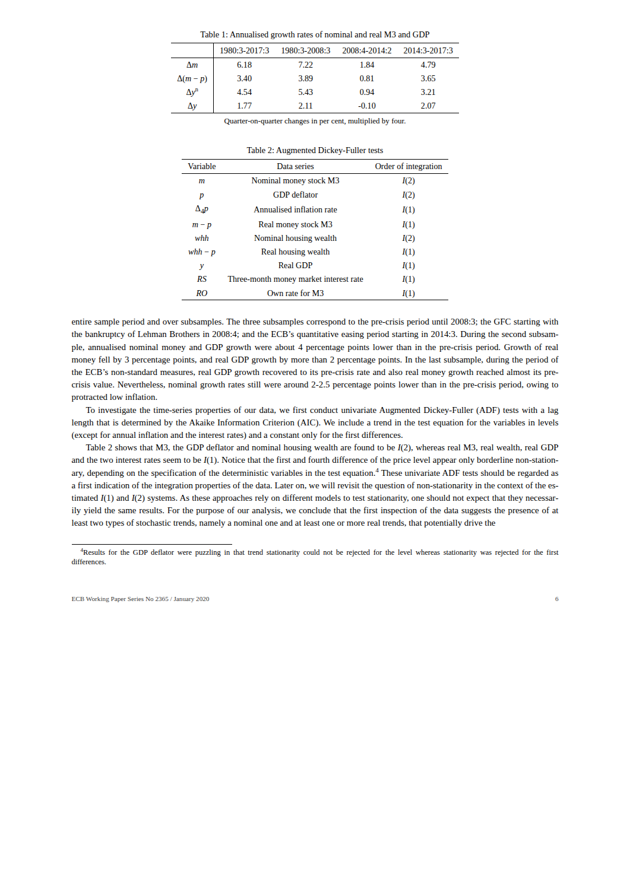Table 1: Annualised growth rates of nominal and real M3 and GDP
| | 1980:3-2017:3 | 1980:3-2008:3 | 2008:4-2014:2 | 2014:3-2017:3 |
| --- | --- | --- | --- | --- |
| Δ m | 6.18 | 7.22 | 1.84 | 4.79 |
| Δ( m − p ) | 3.40 | 3.89 | 0.81 | 3.65 |
| Δ y n | 4.54 | 5.43 | 0.94 | 3.21 |
| Δ y | 1.77 | 2.11 | -0.10 | 2.07 |
Quarter-on-quarter changes in per cent, multiplied by four.
Table 2: Augmented Dickey-Fuller tests
| Variable | Data series | Order of integration |
| --- | --- | --- |
| m | Nominal money stock M3 | I (2) |
| p | GDP deflator | I (2) |
| Δ 4 p | Annualised inflation rate | I (1) |
| m − p | Real money stock M3 | I (1) |
| whh | Nominal housing wealth | I (2) |
| whh − p | Real housing wealth | I (1) |
| y | Real GDP | I (1) |
| RS | Three-month money market interest rate | I (1) |
| RO | Own rate for M3 | I (1) |
entire sample period and over subsamples. The three subsamples correspond to the pre-crisis period until 2008:3; the GFC starting with the bankruptcy of Lehman Brothers in 2008:4; and the ECB’s quantitative easing period starting in 2014:3. During the second subsample, annualised nominal money and GDP growth were about 4 percentage points lower than in the pre-crisis period. Growth of real money fell by 3 percentage points, and real GDP growth by more than 2 percentage points. In the last subsample, during the period of the ECB’s non-standard measures, real GDP growth recovered to its pre-crisis rate and also real money growth reached almost its pre-crisis value. Nevertheless, nominal growth rates still were around 2-2.5 percentage points lower than in the pre-crisis period, owing to protracted low inflation.
To investigate the time-series properties of our data, we first conduct univariate Augmented Dickey-Fuller (ADF) tests with a lag length that is determined by the Akaike Information Criterion (AIC). We include a trend in the test equation for the variables in levels (except for annual inflation and the interest rates) and a constant only for the first differences.
Table 2 shows that M3, the GDP deflator and nominal housing wealth are found to be I(2), whereas real M3, real wealth, real GDP and the two interest rates seem to be I(1). Notice that the first and fourth difference of the price level appear only borderline non-stationary, depending on the specification of the deterministic variables in the test equation.4 These univariate ADF tests should be regarded as a first indication of the integration properties of the data. Later on, we will revisit the question of non-stationarity in the context of the estimated I(1) and I(2) systems. As these approaches rely on different models to test stationarity, one should not expect that they necessarily yield the same results. For the purpose of our analysis, we conclude that the first inspection of the data suggests the presence of at least two types of stochastic trends, namely a nominal one and at least one or more real trends, that potentially drive the
4Results for the GDP deflator were puzzling in that trend stationarity could not be rejected for the level whereas stationarity was rejected for the first differences.
ECB Working Paper Series No 2365 / January 2020 6